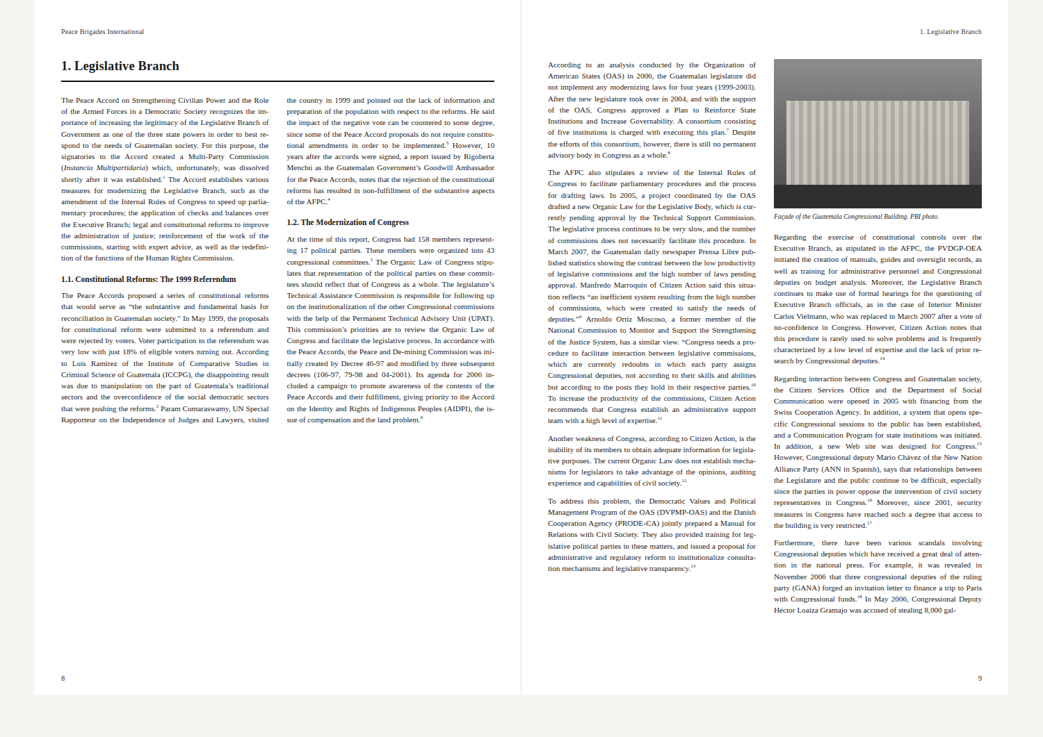Peace Brigades International
1. Legislative Branch
The Peace Accord on Strengthening Civilian Power and the Role of the Armed Forces in a Democratic Society recognizes the importance of increasing the legitimacy of the Legislative Branch of Government as one of the three state powers in order to best respond to the needs of Guatemalan society. For this purpose, the signatories to the Accord created a Multi-Party Commission (Instancia Multipartidaria) which, unfortunately, was dissolved shortly after it was established.1 The Accord establishes various measures for modernizing the Legislative Branch, such as the amendment of the Internal Rules of Congress to speed up parliamentary procedures; the application of checks and balances over the Executive Branch; legal and constitutional reforms to improve the administration of justice; reinforcement of the work of the commissions, starting with expert advice, as well as the redefinition of the functions of the Human Rights Commission.
1.1. Constitutional Reforms: The 1999 Referendum
The Peace Accords proposed a series of constitutional reforms that would serve as “the substantive and fundamental basis for reconciliation in Guatemalan society.” In May 1999, the proposals for constitutional reform were submitted to a referendum and were rejected by voters. Voter participation in the referendum was very low with just 18% of eligible voters turning out. According to Luís Ramírez of the Institute of Comparative Studies in Criminal Science of Guatemala (ICCPG), the disappointing result was due to manipulation on the part of Guatemala’s traditional sectors and the overconfidence of the social democratic sectors that were pushing the reforms.2 Param Cumaraswamy, UN Special Rapporteur on the Independence of Judges and Lawyers, visited the country in 1999 and pointed out the lack of information and preparation of the population with respect to the reforms. He said the impact of the negative vote can be countered to some degree, since some of the Peace Accord proposals do not require constitutional amendments in order to be implemented.3 However, 10 years after the accords were signed, a report issued by Rigoberta Menchú as the Guatemalan Government’s Goodwill Ambassador for the Peace Accords, notes that the rejection of the constitutional reforms has resulted in non-fulfillment of the substantive aspects of the AFPC.4
1.2. The Modernization of Congress
At the time of this report, Congress had 158 members representing 17 political parties. These members were organized into 43 congressional committees.5 The Organic Law of Congress stipulates that representation of the political parties on these committees should reflect that of Congress as a whole. The legislature’s Technical Assistance Commission is responsible for following up on the institutionalization of the other Congressional commissions with the help of the Permanent Technical Advisory Unit (UPAT). This commission’s priorities are to review the Organic Law of Congress and facilitate the legislative process. In accordance with the Peace Accords, the Peace and De-mining Commission was initially created by Decree 46-97 and modified by three subsequent decrees (106-97, 79-98 and 04-2001). Its agenda for 2006 included a campaign to promote awareness of the contents of the Peace Accords and their fulfillment, giving priority to the Accord on the Identity and Rights of Indigenous Peoples (AIDPI), the issue of compensation and the land problem.6
8
1. Legislative Branch
According to an analysis conducted by the Organization of American States (OAS) in 2006, the Guatemalan legislature did not implement any modernizing laws for four years (1999-2003). After the new legislature took over in 2004, and with the support of the OAS, Congress approved a Plan to Reinforce State Institutions and Increase Governability. A consortium consisting of five institutions is charged with executing this plan.7 Despite the efforts of this consortium, however, there is still no permanent advisory body in Congress as a whole.8
The AFPC also stipulates a review of the Internal Rules of Congress to facilitate parliamentary procedures and the process for drafting laws. In 2005, a project coordinated by the OAS drafted a new Organic Law for the Legislative Body, which is currently pending approval by the Technical Support Commission. The legislative process continues to be very slow, and the number of commissions does not necessarily facilitate this procedure. In March 2007, the Guatemalan daily newspaper Prensa Libre published statistics showing the contrast between the low productivity of legislative commissions and the high number of laws pending approval. Manfredo Marroquín of Citizen Action said this situation reflects “an inefficient system resulting from the high number of commissions, which were created to satisfy the needs of deputies.”9 Arnoldo Ortíz Moscoso, a former member of the National Commission to Monitor and Support the Strengthening of the Justice System, has a similar view. “Congress needs a procedure to facilitate interaction between legislative commissions, which are currently redoubts in which each party assigns Congressional deputies, not according to their skills and abilities but according to the posts they hold in their respective parties.10 To increase the productivity of the commissions, Citizen Action recommends that Congress establish an administrative support team with a high level of expertise.11
Another weakness of Congress, according to Citizen Action, is the inability of its members to obtain adequate information for legislative purposes. The current Organic Law does not establish mechanisms for legislators to take advantage of the opinions, auditing experience and capabilities of civil society.12
To address this problem, the Democratic Values and Political Management Program of the OAS (DVPMP-OAS) and the Danish Cooperation Agency (PRODE-CA) jointly prepared a Manual for Relations with Civil Society. They also provided training for legislative political parties in these matters, and issued a proposal for administrative and regulatory reform to institutionalize consultation mechanisms and legislative transparency.13
Façade of the Guatemala Congressional Building. PBI photo.
Regarding the exercise of constitutional controls over the Executive Branch, as stipulated in the AFPC, the PVDGP-OEA initiated the creation of manuals, guides and oversight records, as well as training for administrative personnel and Congressional deputies on budget analysis. Moreover, the Legislative Branch continues to make use of formal hearings for the questioning of Executive Branch officials, as in the case of Interior Minister Carlos Vielmann, who was replaced in March 2007 after a vote of no-confidence in Congress. However, Citizen Action notes that this procedure is rarely used to solve problems and is frequently characterized by a low level of expertise and the lack of prior research by Congressional deputies.14
Regarding interaction between Congress and Guatemalan society, the Citizen Services Office and the Department of Social Communication were opened in 2005 with financing from the Swiss Cooperation Agency. In addition, a system that opens specific Congressional sessions to the public has been established, and a Communication Program for state institutions was initiated. In addition, a new Web site was designed for Congress.15 However, Congressional deputy Mario Chávez of the New Nation Alliance Party (ANN in Spanish), says that relationships between the Legislature and the public continue to be difficult, especially since the parties in power oppose the intervention of civil society representatives in Congress.16 Moreover, since 2001, security measures in Congress have reached such a degree that access to the building is very restricted.17
Furthermore, there have been various scandals involving Congressional deputies which have received a great deal of attention in the national press. For example, it was revealed in November 2006 that three congressional deputies of the ruling party (GANA) forged an invitation letter to finance a trip to Paris with Congressional funds.18 In May 2006, Congressional Deputy Héctor Loaiza Gramajo was accused of stealing 8,000 gal-
9